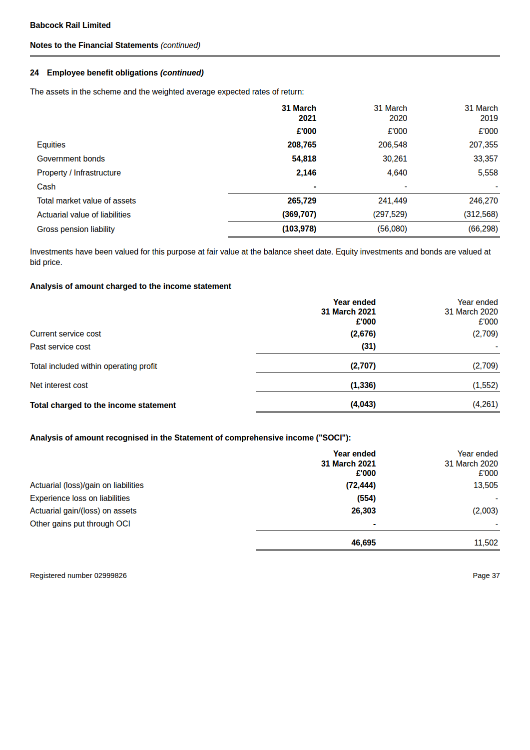Babcock Rail Limited
Notes to the Financial Statements (continued)
24 Employee benefit obligations (continued)
The assets in the scheme and the weighted average expected rates of return:
| | 31 March 2021 | 31 March 2020 | 31 March 2019 |
| | £'000 | £'000 | £'000 |
| Equities | 208,765 | 206,548 | 207,355 |
| Government bonds | 54,818 | 30,261 | 33,357 |
| Property / Infrastructure | 2,146 | 4,640 | 5,558 |
| Cash | - | - | - |
| Total market value of assets | 265,729 | 241,449 | 246,270 |
| Actuarial value of liabilities | (369,707) | (297,529) | (312,568) |
| Gross pension liability | (103,978) | (56,080) | (66,298) |
Investments have been valued for this purpose at fair value at the balance sheet date. Equity investments and bonds are valued at bid price.
Analysis of amount charged to the income statement
| | Year ended 31 March 2021 £'000 | Year ended 31 March 2020 £'000 |
| Current service cost | (2,676) | (2,709) |
| Past service cost | (31) | - |
| Total included within operating profit | (2,707) | (2,709) |
| Net interest cost | (1,336) | (1,552) |
| Total charged to the income statement | (4,043) | (4,261) |
Analysis of amount recognised in the Statement of comprehensive income ("SOCI"):
| | Year ended 31 March 2021 £'000 | Year ended 31 March 2020 £'000 |
| Actuarial (loss)/gain on liabilities | (72,444) | 13,505 |
| Experience loss on liabilities | (554) | - |
| Actuarial gain/(loss) on assets | 26,303 | (2,003) |
| Other gains put through OCI | - | - |
| | 46,695 | 11,502 |
Registered number 02999826
Page 37